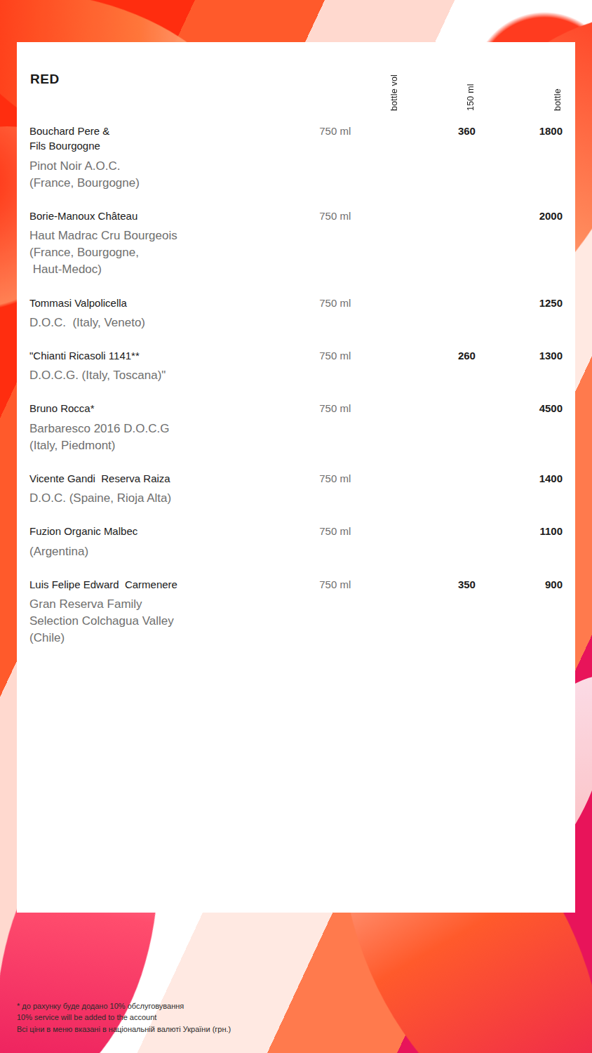| RED | bottle vol | 150 ml | bottle |
| --- | --- | --- | --- |
| Bouchard Pere & Fils Bourgogne | 750 ml | 360 | 1800 |
| Pinot Noir A.O.C. (France, Bourgogne) | | | |
| Borie-Manoux Château | 750 ml | | 2000 |
| Haut Madrac Cru Bourgeois (France, Bourgogne, Haut-Medoc) | | | |
| Tommasi Valpolicella | 750 ml | | 1250 |
| D.O.C. (Italy, Veneto) | | | |
| "Chianti Ricasoli 1141** | 750 ml | 260 | 1300 |
| D.O.C.G. (Italy, Toscana)" | | | |
| Bruno Rocca* | 750 ml | | 4500 |
| Barbaresco 2016 D.O.C.G (Italy, Piedmont) | | | |
| Vicente Gandi Reserva Raiza | 750 ml | | 1400 |
| D.O.C. (Spaine, Rioja Alta) | | | |
| Fuzion Organic Malbec | 750 ml | | 1100 |
| (Argentina) | | | |
| Luis Felipe Edward Carmenere | 750 ml | 350 | 900 |
| Gran Reserva Family Selection Colchagua Valley (Chile) | | | |
* до рахунку буде додано 10% обслуговування
10% service will be added to the account
Всі ціни в меню вказані в національній валюті України (грн.)